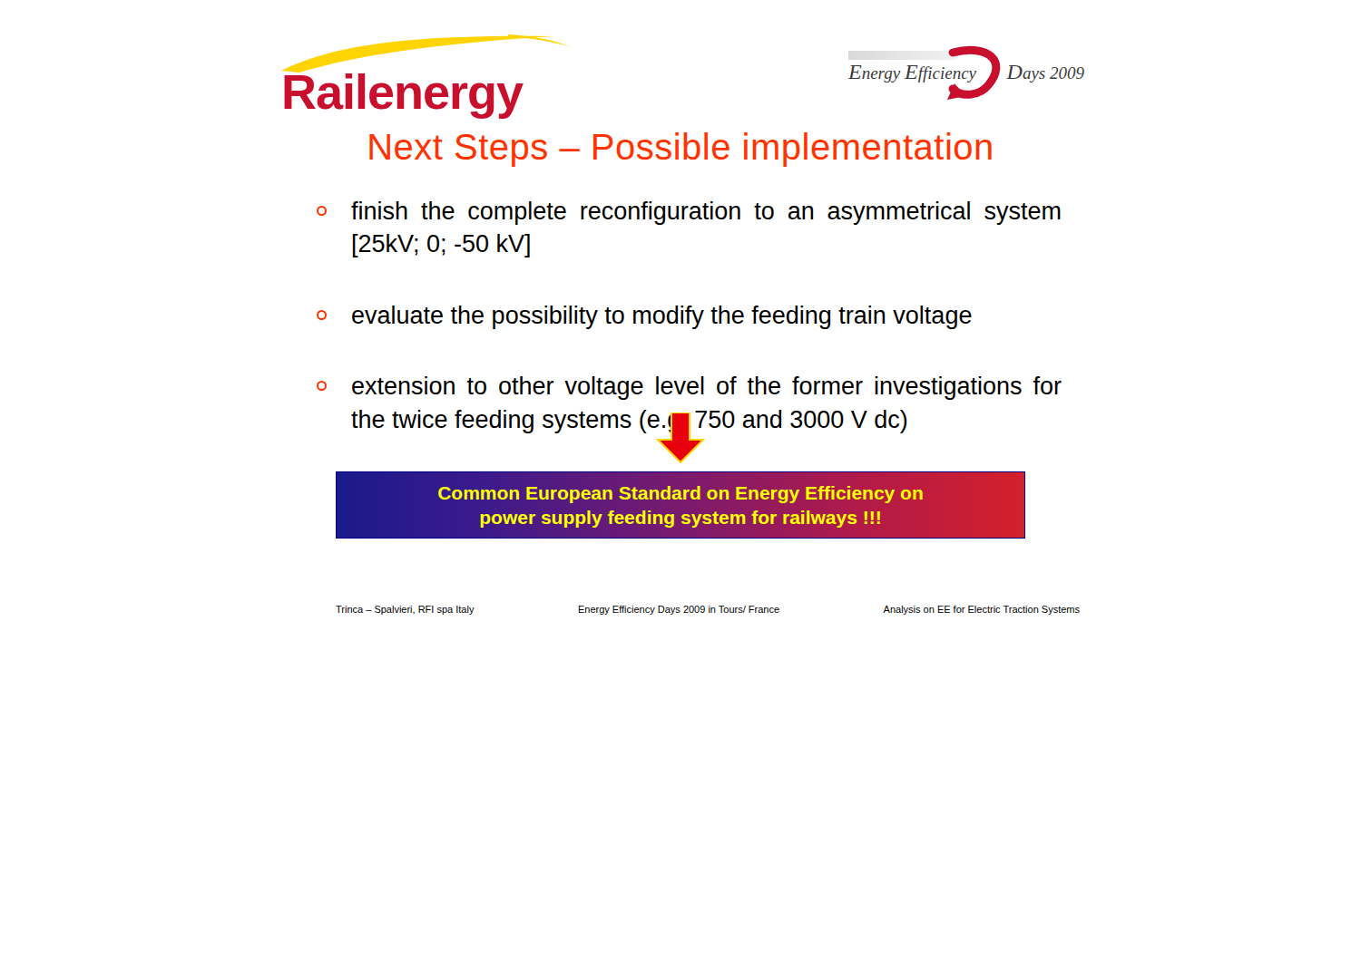Rail energy
Energy Efficiency
Days 2009
Next Steps – Possible implementation
finish the complete reconfiguration to an asymmetrical system [25kV; 0; -50 kV]
evaluate the possibility to modify the feeding train voltage
extension to other voltage level of the former investigations for the twice feeding systems (e.g. 750 and 3000 V dc)
Common European Standard on Energy Efficiency on
power supply feeding system for railways !!!
Trinca – Spalvieri, RFI spa Italy Energy Efficiency Days 2009 in Tours/ France Analysis on EE for Electric Traction Systems